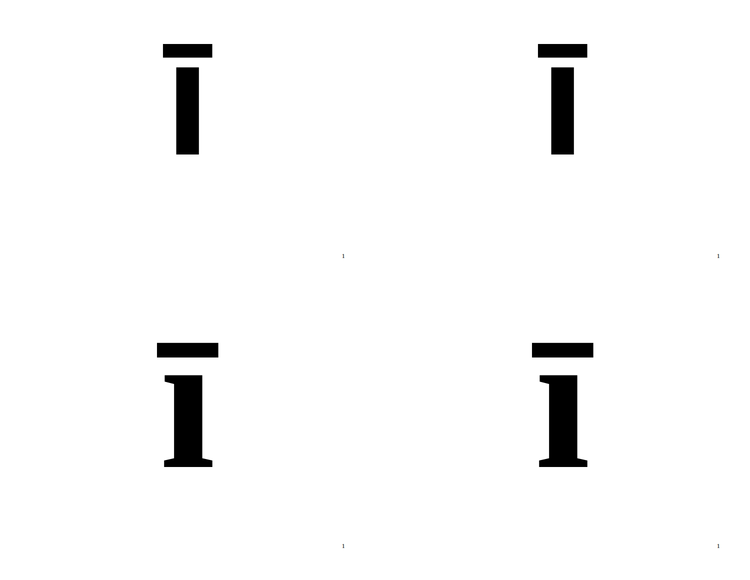ī 1
ī 1
ī 1
ī 1